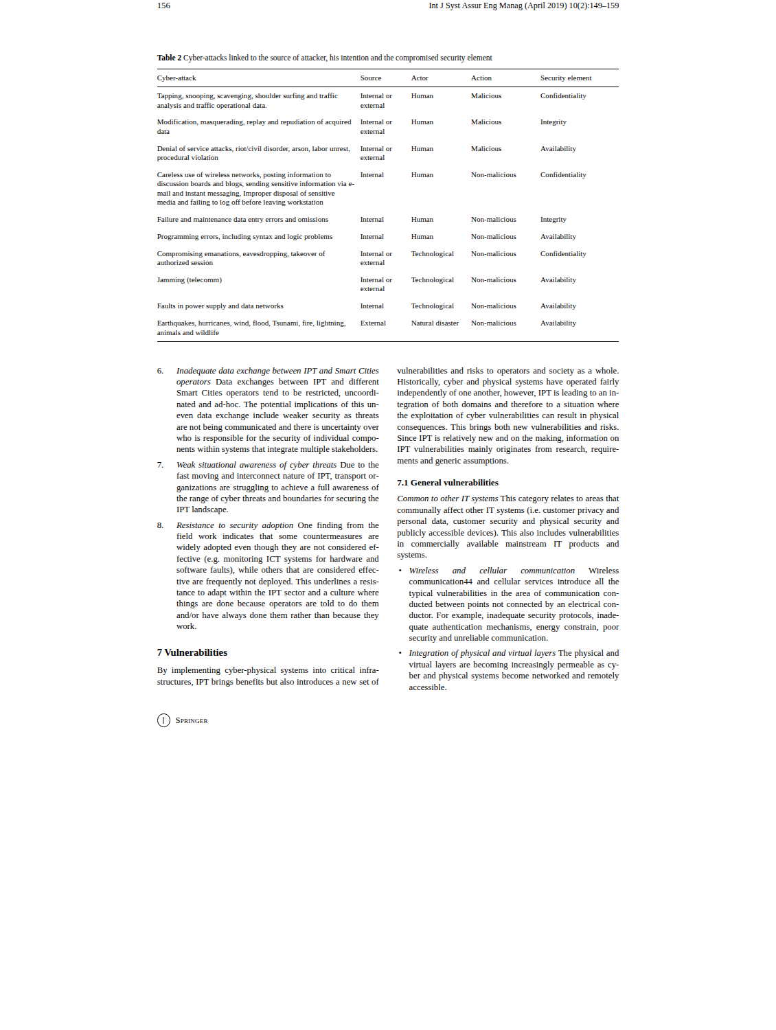156
Int J Syst Assur Eng Manag (April 2019) 10(2):149–159
Table 2 Cyber-attacks linked to the source of attacker, his intention and the compromised security element
| Cyber-attack | Source | Actor | Action | Security element |
| --- | --- | --- | --- | --- |
| Tapping, snooping, scavenging, shoulder surfing and traffic analysis and traffic operational data. | Internal or external | Human | Malicious | Confidentiality |
| Modification, masquerading, replay and repudiation of acquired data | Internal or external | Human | Malicious | Integrity |
| Denial of service attacks, riot/civil disorder, arson, labor unrest, procedural violation | Internal or external | Human | Malicious | Availability |
| Careless use of wireless networks, posting information to discussion boards and blogs, sending sensitive information via e-mail and instant messaging, Improper disposal of sensitive media and failing to log off before leaving workstation | Internal | Human | Non-malicious | Confidentiality |
| Failure and maintenance data entry errors and omissions | Internal | Human | Non-malicious | Integrity |
| Programming errors, including syntax and logic problems | Internal | Human | Non-malicious | Availability |
| Compromising emanations, eavesdropping, takeover of authorized session | Internal or external | Technological | Non-malicious | Confidentiality |
| Jamming (telecomm) | Internal or external | Technological | Non-malicious | Availability |
| Faults in power supply and data networks | Internal | Technological | Non-malicious | Availability |
| Earthquakes, hurricanes, wind, flood, Tsunami, fire, lightning, animals and wildlife | External | Natural disaster | Non-malicious | Availability |
Inadequate data exchange between IPT and Smart Cities operators Data exchanges between IPT and different Smart Cities operators tend to be restricted, uncoordinated and ad-hoc. The potential implications of this uneven data exchange include weaker security as threats are not being communicated and there is uncertainty over who is responsible for the security of individual components within systems that integrate multiple stakeholders.
Weak situational awareness of cyber threats Due to the fast moving and interconnect nature of IPT, transport organizations are struggling to achieve a full awareness of the range of cyber threats and boundaries for securing the IPT landscape.
Resistance to security adoption One finding from the field work indicates that some countermeasures are widely adopted even though they are not considered effective (e.g. monitoring ICT systems for hardware and software faults), while others that are considered effective are frequently not deployed. This underlines a resistance to adapt within the IPT sector and a culture where things are done because operators are told to do them and/or have always done them rather than because they work.
7 Vulnerabilities
By implementing cyber-physical systems into critical infrastructures, IPT brings benefits but also introduces a new set of vulnerabilities and risks to operators and society as a whole. Historically, cyber and physical systems have operated fairly independently of one another, however, IPT is leading to an integration of both domains and therefore to a situation where the exploitation of cyber vulnerabilities can result in physical consequences. This brings both new vulnerabilities and risks. Since IPT is relatively new and on the making, information on IPT vulnerabilities mainly originates from research, requirements and generic assumptions.
7.1 General vulnerabilities
Common to other IT systems This category relates to areas that communally affect other IT systems (i.e. customer privacy and personal data, customer security and physical security and publicly accessible devices). This also includes vulnerabilities in commercially available mainstream IT products and systems.
Wireless and cellular communication Wireless communication44 and cellular services introduce all the typical vulnerabilities in the area of communication conducted between points not connected by an electrical conductor. For example, inadequate security protocols, inadequate authentication mechanisms, energy constrain, poor security and unreliable communication.
Integration of physical and virtual layers The physical and virtual layers are becoming increasingly permeable as cyber and physical systems become networked and remotely accessible.
Springer